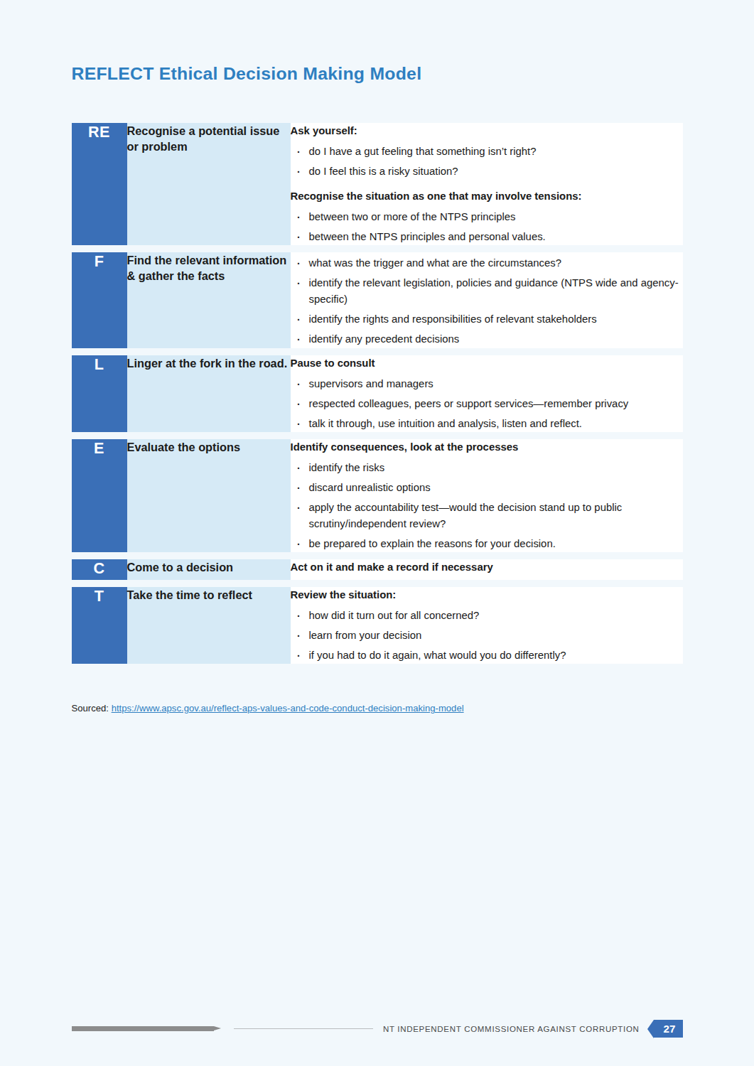REFLECT Ethical Decision Making Model
| RE | Recognise a potential issue or problem | Ask yourself: do I have a gut feeling that something isn’t right? do I feel this is a risky situation? Recognise the situation as one that may involve tensions: between two or more of the NTPS principles between the NTPS principles and personal values. |
| F | Find the relevant information & gather the facts | what was the trigger and what are the circumstances? identify the relevant legislation, policies and guidance (NTPS wide and agency-specific) identify the rights and responsibilities of relevant stakeholders identify any precedent decisions |
| L | Linger at the fork in the road. | Pause to consult supervisors and managers respected colleagues, peers or support services—remember privacy talk it through, use intuition and analysis, listen and reflect. |
| E | Evaluate the options | Identify consequences, look at the processes identify the risks discard unrealistic options apply the accountability test—would the decision stand up to public scrutiny/independent review? be prepared to explain the reasons for your decision. |
| C | Come to a decision | Act on it and make a record if necessary |
| T | Take the time to reflect | Review the situation: how did it turn out for all concerned? learn from your decision if you had to do it again, what would you do differently? |
Sourced: https://www.apsc.gov.au/reflect-aps-values-and-code-conduct-decision-making-model
NT INDEPENDENT COMMISSIONER AGAINST CORRUPTION
27